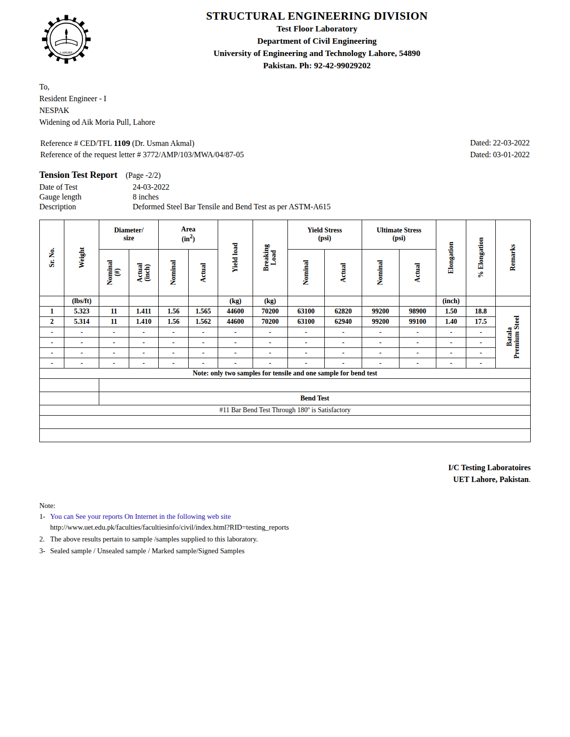LAHORE
STRUCTURAL ENGINEERING DIVISION
Test Floor Laboratory
Department of Civil Engineering
University of Engineering and Technology Lahore, 54890
Pakistan. Ph: 92-42-99029202
To,
Resident Engineer - I
NESPAK
Widening od Aik Moria Pull, Lahore
| Reference # CED/TFL 1109 (Dr. Usman Akmal) | Dated: 22-03-2022 |
| Reference of the request letter # 3772/AMP/103/MWA/04/87-05 | Dated: 03-01-2022 |
Tension Test Report (Page -2/2)
| Date of Test | 24-03-2022 |
| Gauge length | 8 inches |
| Description | Deformed Steel Bar Tensile and Bend Test as per ASTM-A615 |
| Sr. No. | Weight | Diameter/ size | Area (in 2 ) | Yield load | Breaking Load | Yield Stress (psi) | Ultimate Stress (psi) | Elongation | % Elongation | Remarks |
| --- | --- | --- | --- | --- | --- | --- | --- | --- | --- | --- |
| Nominal (#) | Actual (inch) | Nominal | Actual | Nominal | Actual | Nominal | Actual |
| | (lbs/ft) | | | | | (kg) | (kg) | | | | | (inch) | | |
| 1 | 5.323 | 11 | 1.411 | 1.56 | 1.565 | 44600 | 70200 | 63100 | 62820 | 99200 | 98900 | 1.50 | 18.8 | Batala Premium Steel |
| 2 | 5.314 | 11 | 1.410 | 1.56 | 1.562 | 44600 | 70200 | 63100 | 62940 | 99200 | 99100 | 1.40 | 17.5 |
| - | - | - | - | - | - | - | - | - | - | - | - | - | - |
| - | - | - | - | - | - | - | - | - | - | - | - | - | - |
| - | - | - | - | - | - | - | - | - | - | - | - | - | - |
| - | - | - | - | - | - | - | - | - | - | - | - | - | - |
| Note: only two samples for tensile and one sample for bend test |
| | Bend Test |
| #11 Bar Bend Test Through 180º is Satisfactory |
I/C Testing Laboratoires
UET Lahore, Pakistan.
Note:
1-You can See your reports On Internet in the following web site http://www.uet.edu.pk/faculties/facultiesinfo/civil/index.html?RID=testing_reports
2. The above results pertain to sample /samples supplied to this laboratory.
3-Sealed sample / Unsealed sample / Marked sample/Signed Samples